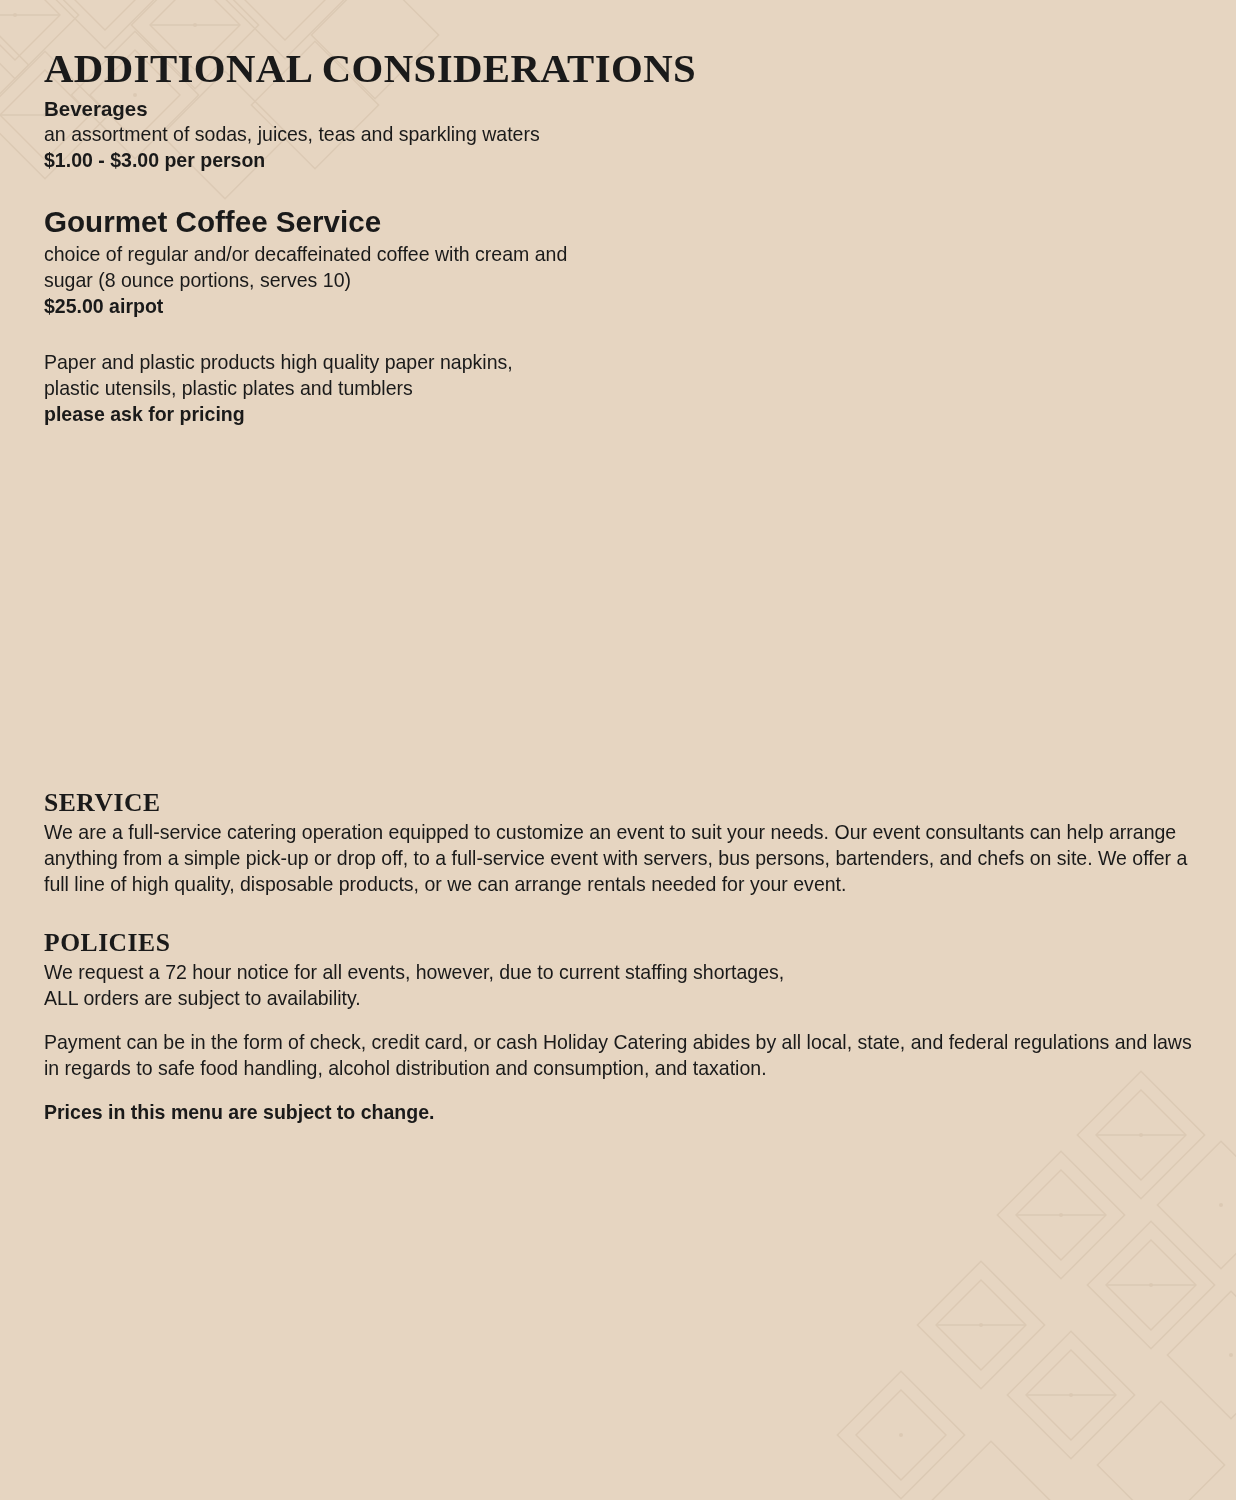ADDITIONAL CONSIDERATIONS
Beverages
an assortment of sodas, juices, teas and sparkling waters
$1.00 - $3.00 per person
Gourmet Coffee Service
choice of regular and/or decaffeinated coffee with cream and
sugar (8 ounce portions, serves 10)
$25.00 airpot
Paper and plastic products high quality paper napkins,
plastic utensils, plastic plates and tumblers
please ask for pricing
SERVICE
We are a full-service catering operation equipped to customize an event to suit your needs. Our event consultants can help arrange anything from a simple pick-up or drop off, to a full-service event with servers, bus persons, bartenders, and chefs on site. We offer a full line of high quality, disposable products, or we can arrange rentals needed for your event.
POLICIES
We request a 72 hour notice for all events, however, due to current staffing shortages,
ALL orders are subject to availability.
Payment can be in the form of check, credit card, or cash Holiday Catering abides by all local, state, and federal regulations and laws in regards to safe food handling, alcohol distribution and consumption, and taxation.
Prices in this menu are subject to change.